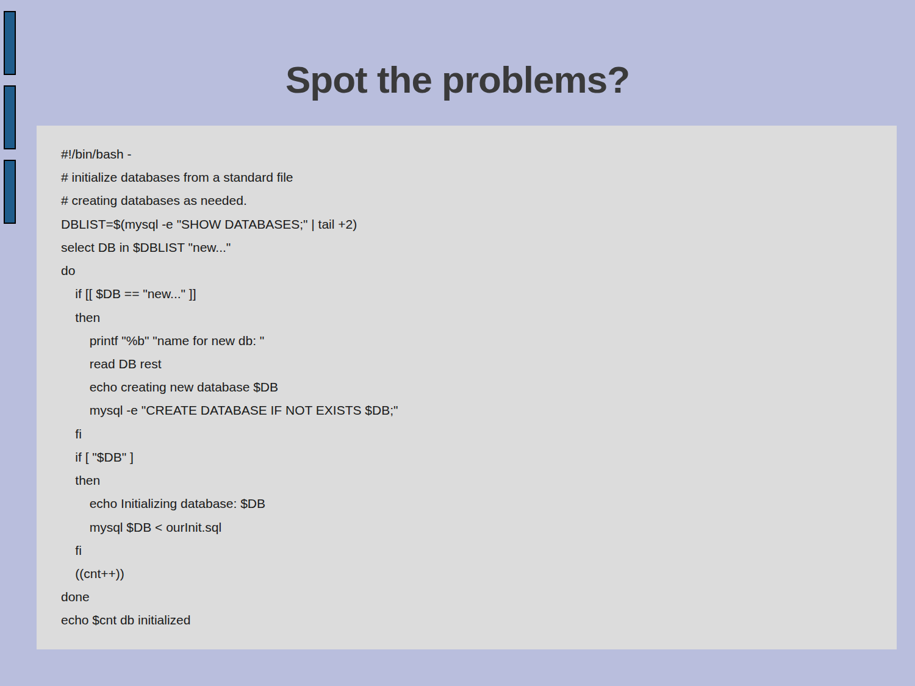Spot the problems?
#!/bin/bash -
# initialize databases from a standard file
# creating databases as needed.
DBLIST=$(mysql -e "SHOW DATABASES;" | tail +2)
select DB in $DBLIST "new..."
do
    if [[ $DB == "new..." ]]
    then
        printf "%b" "name for new db: "
        read DB rest
        echo creating new database $DB
        mysql -e "CREATE DATABASE IF NOT EXISTS $DB;"
    fi
    if [ "$DB" ]
    then
        echo Initializing database: $DB
        mysql $DB < ourInit.sql
    fi
    ((cnt++))
done
echo $cnt db initialized